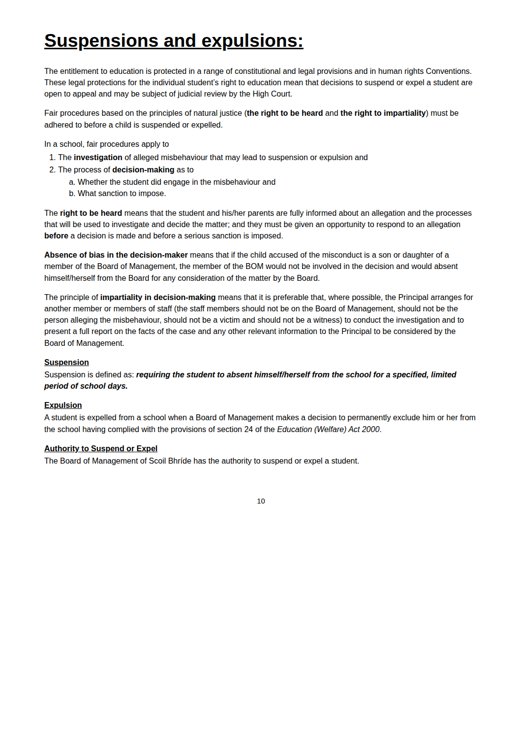Suspensions and expulsions:
The entitlement to education is protected in a range of constitutional and legal provisions and in human rights Conventions. These legal protections for the individual student’s right to education mean that decisions to suspend or expel a student are open to appeal and may be subject of judicial review by the High Court.
Fair procedures based on the principles of natural justice (the right to be heard and the right to impartiality) must be adhered to before a child is suspended or expelled.
In a school, fair procedures apply to
The investigation of alleged misbehaviour that may lead to suspension or expulsion and
The process of decision-making as to
Whether the student did engage in the misbehaviour and
What sanction to impose.
The right to be heard means that the student and his/her parents are fully informed about an allegation and the processes that will be used to investigate and decide the matter; and they must be given an opportunity to respond to an allegation before a decision is made and before a serious sanction is imposed.
Absence of bias in the decision-maker means that if the child accused of the misconduct is a son or daughter of a member of the Board of Management, the member of the BOM would not be involved in the decision and would absent himself/herself from the Board for any consideration of the matter by the Board.
The principle of impartiality in decision-making means that it is preferable that, where possible, the Principal arranges for another member or members of staff (the staff members should not be on the Board of Management, should not be the person alleging the misbehaviour, should not be a victim and should not be a witness) to conduct the investigation and to present a full report on the facts of the case and any other relevant information to the Principal to be considered by the Board of Management.
Suspension
Suspension is defined as: requiring the student to absent himself/herself from the school for a specified, limited period of school days.
Expulsion
A student is expelled from a school when a Board of Management makes a decision to permanently exclude him or her from the school having complied with the provisions of section 24 of the Education (Welfare) Act 2000.
Authority to Suspend or Expel
The Board of Management of Scoil Bhríde has the authority to suspend or expel a student.
10